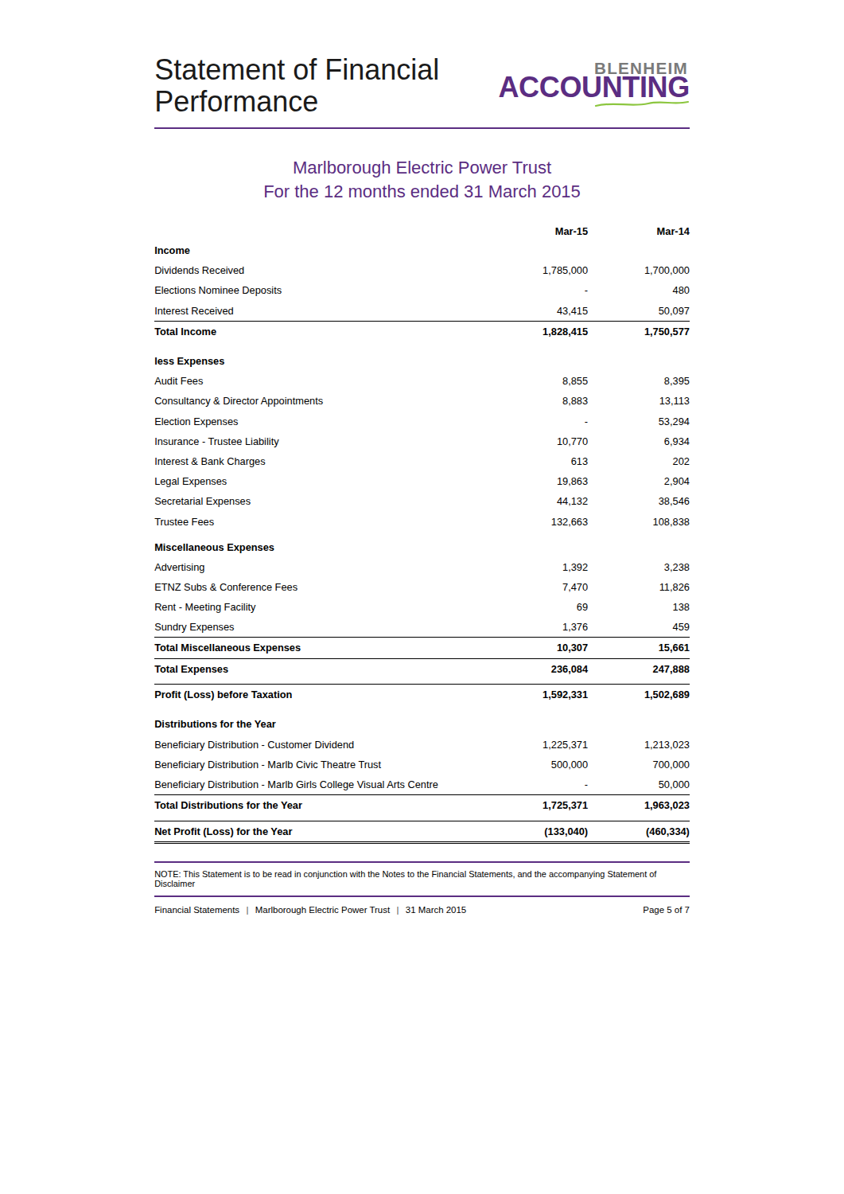Statement of Financial Performance
BLENHEIM ACCOUNTING
Marlborough Electric Power Trust
For the 12 months ended 31 March 2015
| | Mar-15 | Mar-14 |
| --- | --- | --- |
| Income | | |
| Dividends Received | 1,785,000 | 1,700,000 |
| Elections Nominee Deposits | - | 480 |
| Interest Received | 43,415 | 50,097 |
| Total Income | 1,828,415 | 1,750,577 |
| less Expenses | | |
| Audit Fees | 8,855 | 8,395 |
| Consultancy & Director Appointments | 8,883 | 13,113 |
| Election Expenses | - | 53,294 |
| Insurance - Trustee Liability | 10,770 | 6,934 |
| Interest & Bank Charges | 613 | 202 |
| Legal Expenses | 19,863 | 2,904 |
| Secretarial Expenses | 44,132 | 38,546 |
| Trustee Fees | 132,663 | 108,838 |
| Miscellaneous Expenses | | |
| Advertising | 1,392 | 3,238 |
| ETNZ Subs & Conference Fees | 7,470 | 11,826 |
| Rent - Meeting Facility | 69 | 138 |
| Sundry Expenses | 1,376 | 459 |
| Total Miscellaneous Expenses | 10,307 | 15,661 |
| Total Expenses | 236,084 | 247,888 |
| Profit (Loss) before Taxation | 1,592,331 | 1,502,689 |
| Distributions for the Year | | |
| Beneficiary Distribution - Customer Dividend | 1,225,371 | 1,213,023 |
| Beneficiary Distribution - Marlb Civic Theatre Trust | 500,000 | 700,000 |
| Beneficiary Distribution - Marlb Girls College Visual Arts Centre | - | 50,000 |
| Total Distributions for the Year | 1,725,371 | 1,963,023 |
| Net Profit (Loss) for the Year | (133,040) | (460,334) |
NOTE: This Statement is to be read in conjunction with the Notes to the Financial Statements, and the accompanying Statement of Disclaimer
Financial Statements | Marlborough Electric Power Trust | 31 March 2015
Page 5 of 7